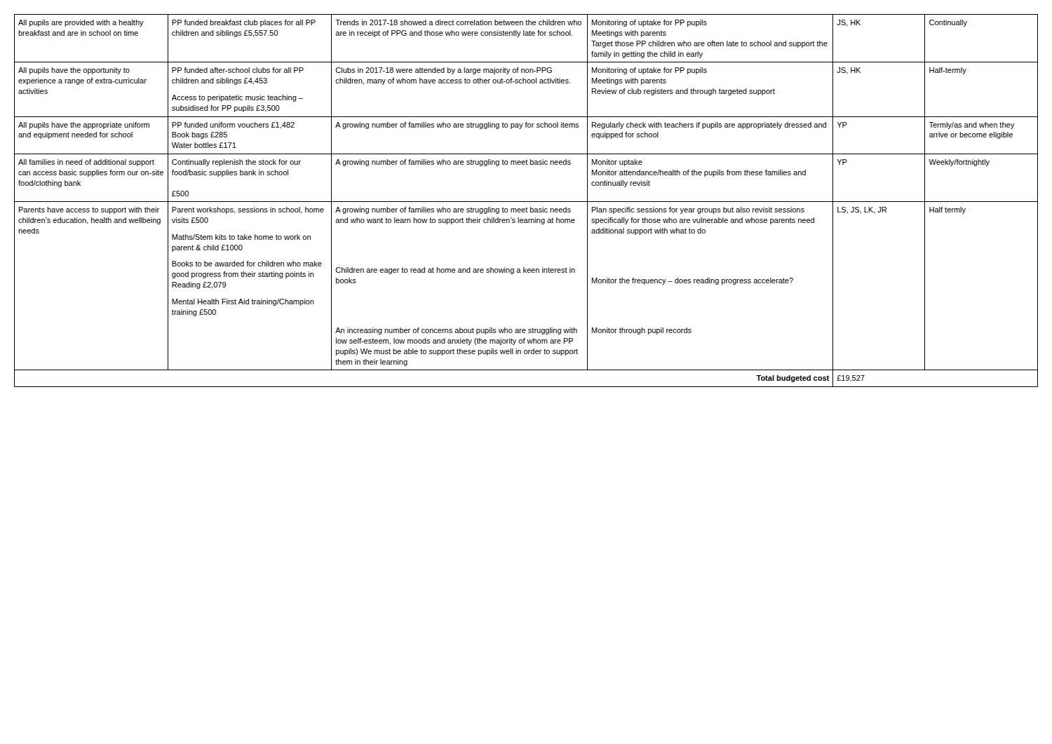| All pupils are provided with a healthy breakfast and are in school on time | PP funded breakfast club places for all PP children and siblings £5,557.50 | Trends in 2017-18 showed a direct correlation between the children who are in receipt of PPG and those who were consistently late for school. | Monitoring of uptake for PP pupils Meetings with parents Target those PP children who are often late to school and support the family in getting the child in early | JS, HK | Continually |
| All pupils have the opportunity to experience a range of extra-curricular activities | PP funded after-school clubs for all PP children and siblings £4,453 Access to peripatetic music teaching – subsidised for PP pupils £3,500 | Clubs in 2017-18 were attended by a large majority of non-PPG children, many of whom have access to other out-of-school activities. | Monitoring of uptake for PP pupils Meetings with parents Review of club registers and through targeted support | JS, HK | Half-termly |
| All pupils have the appropriate uniform and equipment needed for school | PP funded uniform vouchers £1,482 Book bags £285 Water bottles £171 | A growing number of families who are struggling to pay for school items | Regularly check with teachers if pupils are appropriately dressed and equipped for school | YP | Termly/as and when they arrive or become eligible |
| All families in need of additional support can access basic supplies form our on-site food/clothing bank | Continually replenish the stock for our food/basic supplies bank in school £500 | A growing number of families who are struggling to meet basic needs | Monitor uptake Monitor attendance/health of the pupils from these families and continually revisit | YP | Weekly/fortnightly |
| Parents have access to support with their children’s education, health and wellbeing needs | Parent workshops, sessions in school, home visits £500 Maths/Stem kits to take home to work on parent & child £1000 Books to be awarded for children who make good progress from their starting points in Reading £2,079 Mental Health First Aid training/Champion training £500 | A growing number of families who are struggling to meet basic needs and who want to learn how to support their children’s learning at home Children are eager to read at home and are showing a keen interest in books An increasing number of concerns about pupils who are struggling with low self-esteem, low moods and anxiety (the majority of whom are PP pupils) We must be able to support these pupils well in order to support them in their learning | Plan specific sessions for year groups but also revisit sessions specifically for those who are vulnerable and whose parents need additional support with what to do Monitor the frequency – does reading progress accelerate? Monitor through pupil records | LS, JS, LK, JR | Half termly |
| Total budgeted cost | £19,527 |